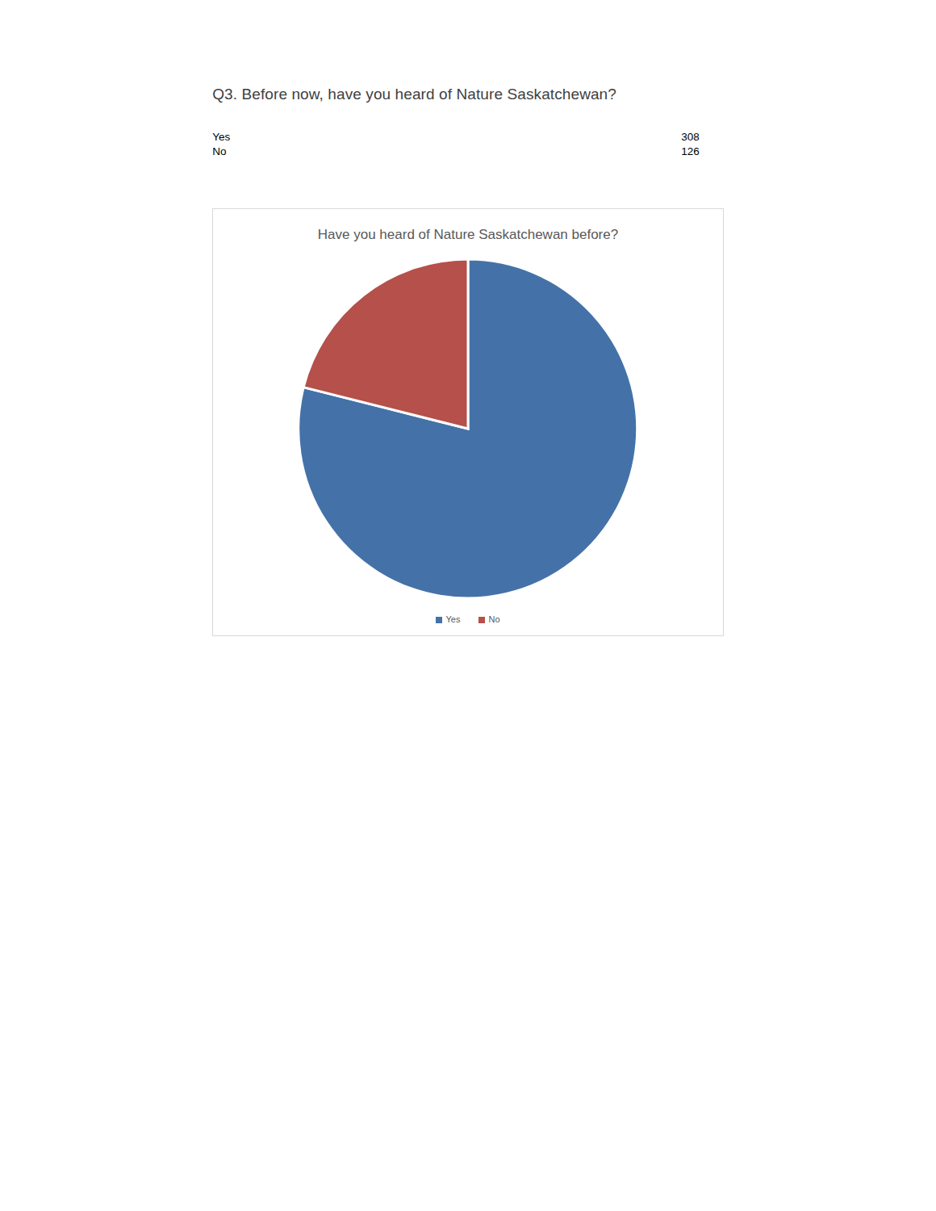Q3. Before now, have you heard of Nature Saskatchewan?
| Yes | 308 |
| No | 126 |
Have you heard of Nature Saskatchewan before?
Yes No